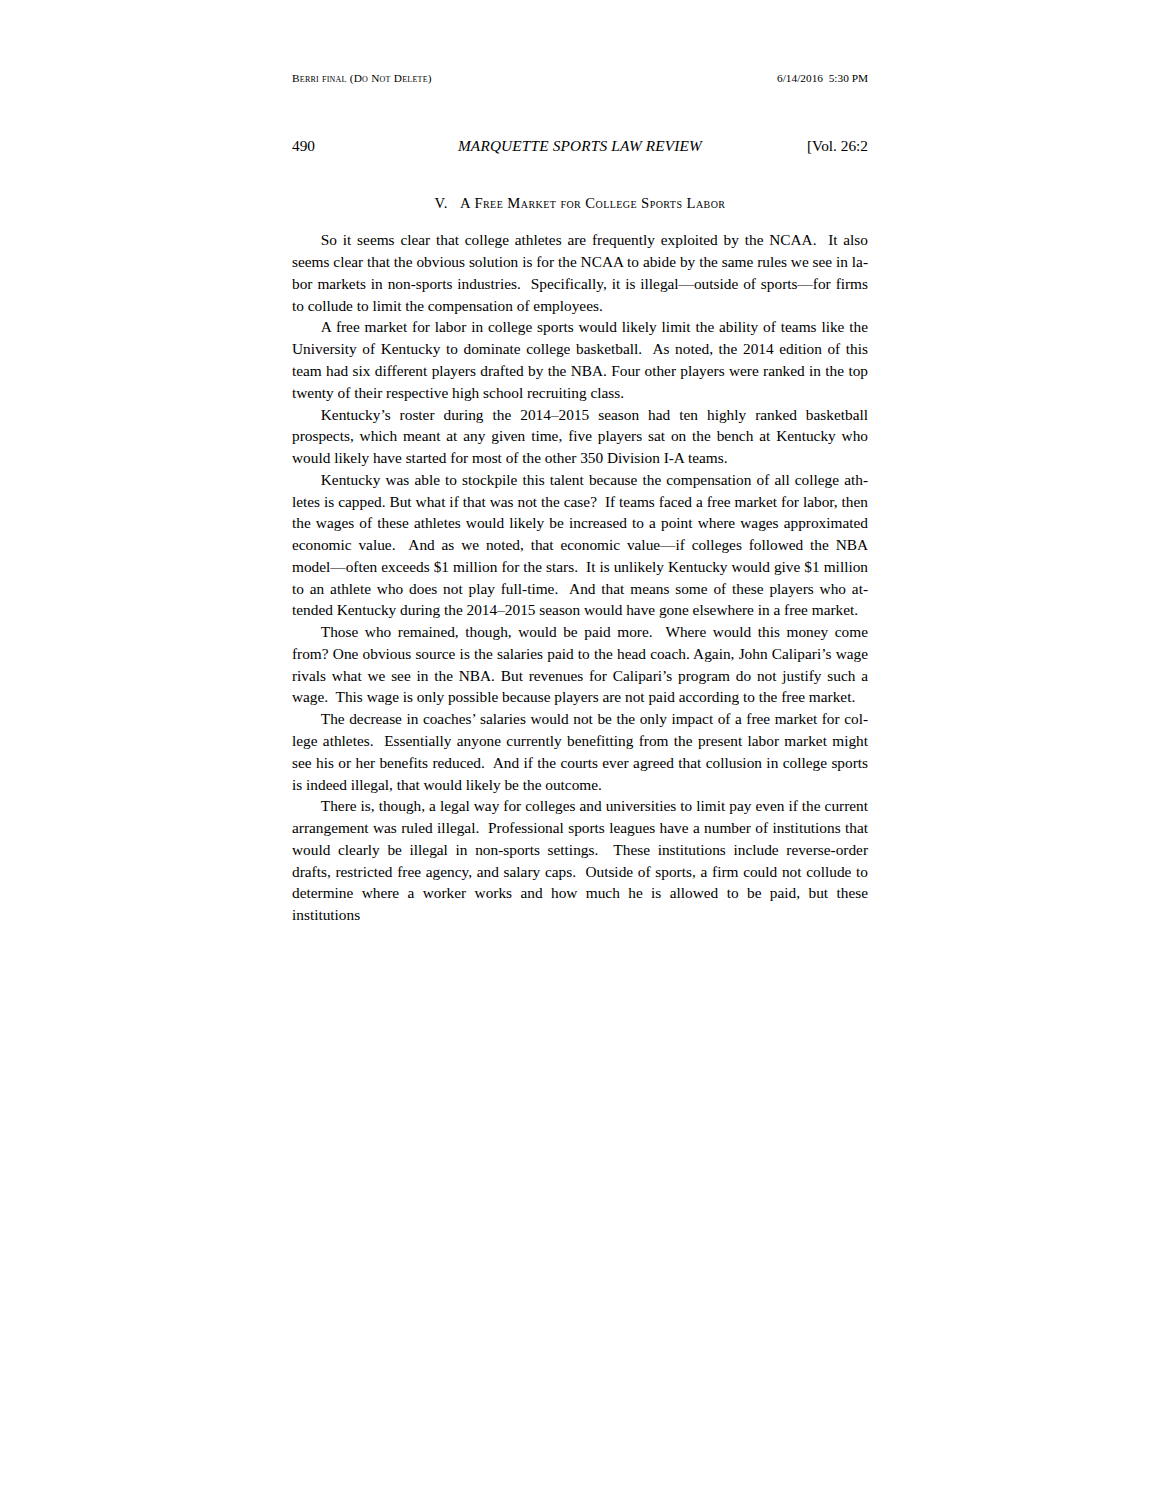Berri final (Do Not Delete) 6/14/2016 5:30 PM
490 MARQUETTE SPORTS LAW REVIEW [Vol. 26:2
V. A Free Market for College Sports Labor
So it seems clear that college athletes are frequently exploited by the NCAA. It also seems clear that the obvious solution is for the NCAA to abide by the same rules we see in labor markets in non-sports industries. Specifically, it is illegal—outside of sports—for firms to collude to limit the compensation of employees.
A free market for labor in college sports would likely limit the ability of teams like the University of Kentucky to dominate college basketball. As noted, the 2014 edition of this team had six different players drafted by the NBA. Four other players were ranked in the top twenty of their respective high school recruiting class.
Kentucky’s roster during the 2014–2015 season had ten highly ranked basketball prospects, which meant at any given time, five players sat on the bench at Kentucky who would likely have started for most of the other 350 Division I-A teams.
Kentucky was able to stockpile this talent because the compensation of all college athletes is capped. But what if that was not the case? If teams faced a free market for labor, then the wages of these athletes would likely be increased to a point where wages approximated economic value. And as we noted, that economic value—if colleges followed the NBA model—often exceeds $1 million for the stars. It is unlikely Kentucky would give $1 million to an athlete who does not play full-time. And that means some of these players who attended Kentucky during the 2014–2015 season would have gone elsewhere in a free market.
Those who remained, though, would be paid more. Where would this money come from? One obvious source is the salaries paid to the head coach. Again, John Calipari’s wage rivals what we see in the NBA. But revenues for Calipari’s program do not justify such a wage. This wage is only possible because players are not paid according to the free market.
The decrease in coaches’ salaries would not be the only impact of a free market for college athletes. Essentially anyone currently benefitting from the present labor market might see his or her benefits reduced. And if the courts ever agreed that collusion in college sports is indeed illegal, that would likely be the outcome.
There is, though, a legal way for colleges and universities to limit pay even if the current arrangement was ruled illegal. Professional sports leagues have a number of institutions that would clearly be illegal in non-sports settings. These institutions include reverse-order drafts, restricted free agency, and salary caps. Outside of sports, a firm could not collude to determine where a worker works and how much he is allowed to be paid, but these institutions